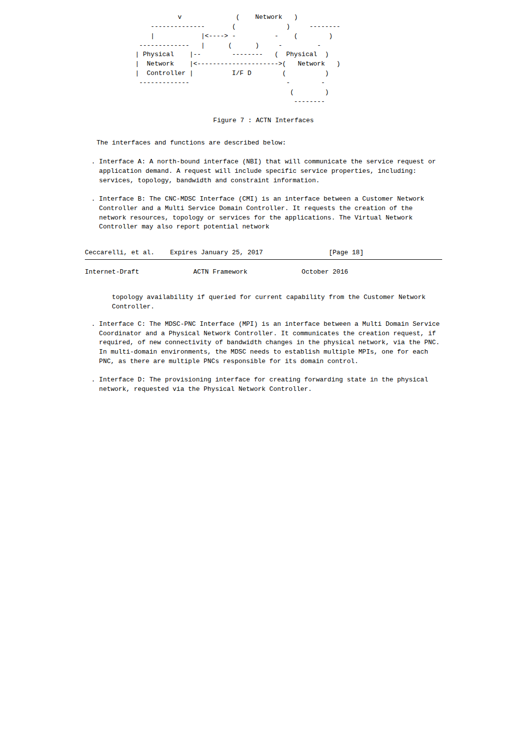v              (    Network   )
                 --------------       (             )     --------
                 |            |<----> -          -    (        )
              -------------   |      (      )     -         -
             | Physical    |--        --------   (  Physical  )
             |  Network    |<--------------------->(   Network   )
             |  Controller |          I/F D        (          )
              -------------                         -        -
                                                     (        )
                                                      --------
Figure 7 : ACTN Interfaces
The interfaces and functions are described below:
Interface A: A north-bound interface (NBI) that will communicate the service request or application demand. A request will include specific service properties, including: services, topology, bandwidth and constraint information.
Interface B: The CNC-MDSC Interface (CMI) is an interface between a Customer Network Controller and a Multi Service Domain Controller. It requests the creation of the network resources, topology or services for the applications. The Virtual Network Controller may also report potential network
Ceccarelli, et al.    Expires January 25, 2017                 [Page 18]
Internet-Draft              ACTN Framework              October 2016
topology availability if queried for current capability from the Customer Network Controller.
Interface C: The MDSC-PNC Interface (MPI) is an interface between a Multi Domain Service Coordinator and a Physical Network Controller. It communicates the creation request, if required, of new connectivity of bandwidth changes in the physical network, via the PNC. In multi-domain environments, the MDSC needs to establish multiple MPIs, one for each PNC, as there are multiple PNCs responsible for its domain control.
Interface D: The provisioning interface for creating forwarding state in the physical network, requested via the Physical Network Controller.